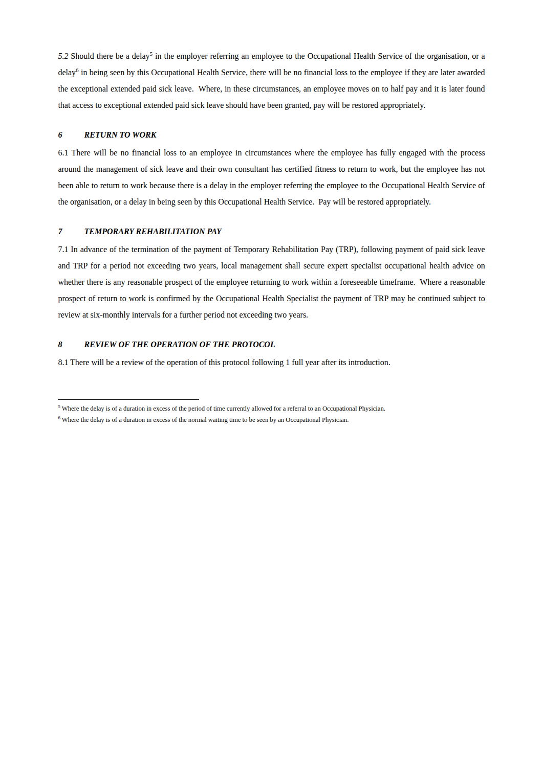5.2 Should there be a delay5 in the employer referring an employee to the Occupational Health Service of the organisation, or a delay6 in being seen by this Occupational Health Service, there will be no financial loss to the employee if they are later awarded the exceptional extended paid sick leave. Where, in these circumstances, an employee moves on to half pay and it is later found that access to exceptional extended paid sick leave should have been granted, pay will be restored appropriately.
6 RETURN TO WORK
6.1 There will be no financial loss to an employee in circumstances where the employee has fully engaged with the process around the management of sick leave and their own consultant has certified fitness to return to work, but the employee has not been able to return to work because there is a delay in the employer referring the employee to the Occupational Health Service of the organisation, or a delay in being seen by this Occupational Health Service. Pay will be restored appropriately.
7 TEMPORARY REHABILITATION PAY
7.1 In advance of the termination of the payment of Temporary Rehabilitation Pay (TRP), following payment of paid sick leave and TRP for a period not exceeding two years, local management shall secure expert specialist occupational health advice on whether there is any reasonable prospect of the employee returning to work within a foreseeable timeframe. Where a reasonable prospect of return to work is confirmed by the Occupational Health Specialist the payment of TRP may be continued subject to review at six-monthly intervals for a further period not exceeding two years.
8 REVIEW OF THE OPERATION OF THE PROTOCOL
8.1 There will be a review of the operation of this protocol following 1 full year after its introduction.
5 Where the delay is of a duration in excess of the period of time currently allowed for a referral to an Occupational Physician.
6 Where the delay is of a duration in excess of the normal waiting time to be seen by an Occupational Physician.